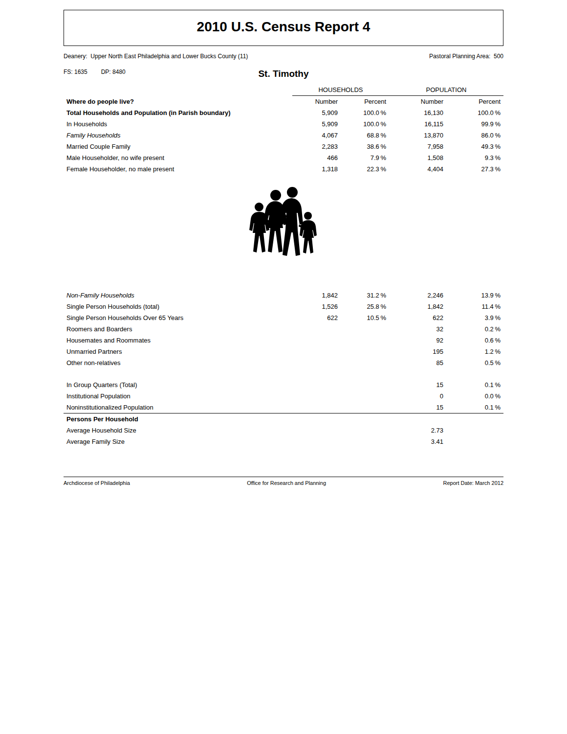2010 U.S. Census Report 4
Deanery: Upper North East Philadelphia and Lower Bucks County (11)
Pastoral Planning Area: 500
FS: 1635 DP: 8480
St. Timothy
| | HOUSEHOLDS | POPULATION |
| --- | --- | --- |
| Where do people live? | Number | Percent | Number | Percent |
| Total Households and Population (in Parish boundary) | 5,909 | 100.0 % | 16,130 | 100.0 % |
| In Households | 5,909 | 100.0 % | 16,115 | 99.9 % |
| Family Households | 4,067 | 68.8 % | 13,870 | 86.0 % |
| Married Couple Family | 2,283 | 38.6 % | 7,958 | 49.3 % |
| Male Householder, no wife present | 466 | 7.9 % | 1,508 | 9.3 % |
| Female Householder, no male present | 1,318 | 22.3 % | 4,404 | 27.3 % |
| Non-Family Households | 1,842 | 31.2 % | 2,246 | 13.9 % |
| Single Person Households (total) | 1,526 | 25.8 % | 1,842 | 11.4 % |
| Single Person Households Over 65 Years | 622 | 10.5 % | 622 | 3.9 % |
| Roomers and Boarders | | | 32 | 0.2 % |
| Housemates and Roommates | | | 92 | 0.6 % |
| Unmarried Partners | | | 195 | 1.2 % |
| Other non-relatives | | | 85 | 0.5 % |
| In Group Quarters (Total) | | | 15 | 0.1 % |
| Institutional Population | | | 0 | 0.0 % |
| Noninstitutionalized Population | | | 15 | 0.1 % |
| Persons Per Household | | | | |
| Average Household Size | | | 2.73 | |
| Average Family Size | | | 3.41 | |
Archdiocese of Philadelphia
Office for Research and Planning
Report Date: March 2012